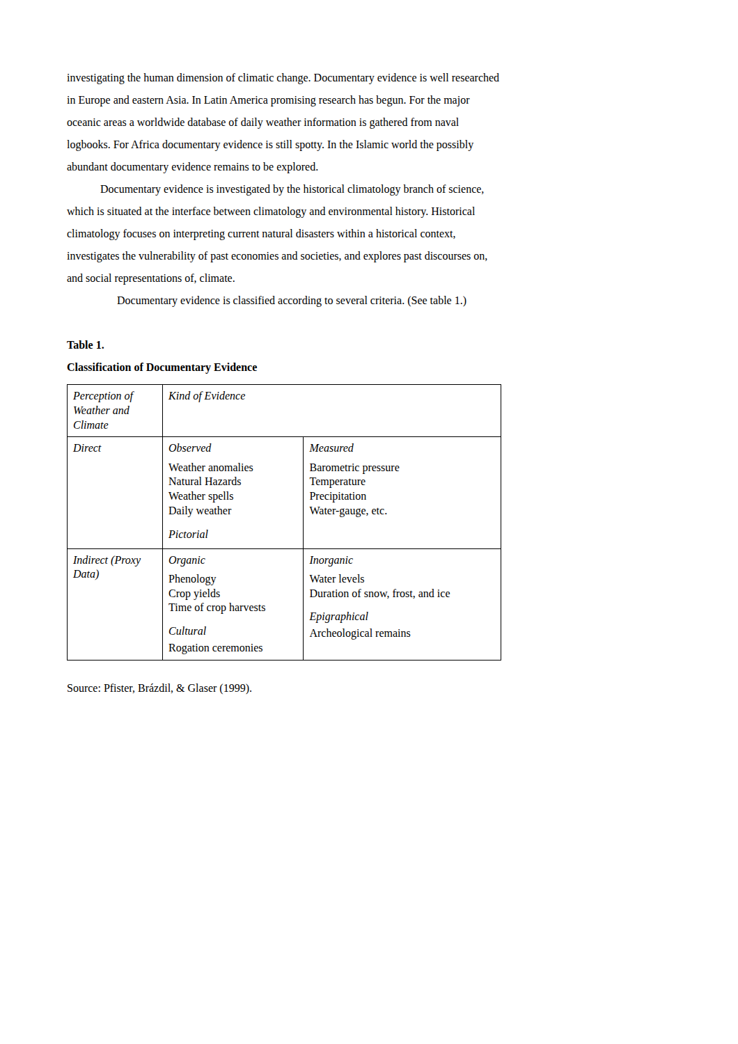investigating the human dimension of climatic change. Documentary evidence is well researched in Europe and eastern Asia. In Latin America promising research has begun. For the major oceanic areas a worldwide database of daily weather information is gathered from naval logbooks. For Africa documentary evidence is still spotty. In the Islamic world the possibly abundant documentary evidence remains to be explored.
Documentary evidence is investigated by the historical climatology branch of science, which is situated at the interface between climatology and environmental history. Historical climatology focuses on interpreting current natural disasters within a historical context, investigates the vulnerability of past economies and societies, and explores past discourses on, and social representations of, climate.
Documentary evidence is classified according to several criteria. (See table 1.)
Table 1.
Classification of Documentary Evidence
| Perception of Weather and Climate | Kind of Evidence |
| --- | --- |
| Direct | Observed Weather anomalies Natural Hazards Weather spells Daily weather Pictorial | Measured Barometric pressure Temperature Precipitation Water-gauge, etc. |
| Indirect (Proxy Data) | Organic Phenology Crop yields Time of crop harvests Cultural Rogation ceremonies | Inorganic Water levels Duration of snow, frost, and ice Epigraphical Archeological remains |
Source: Pfister, Brázdil, & Glaser (1999).